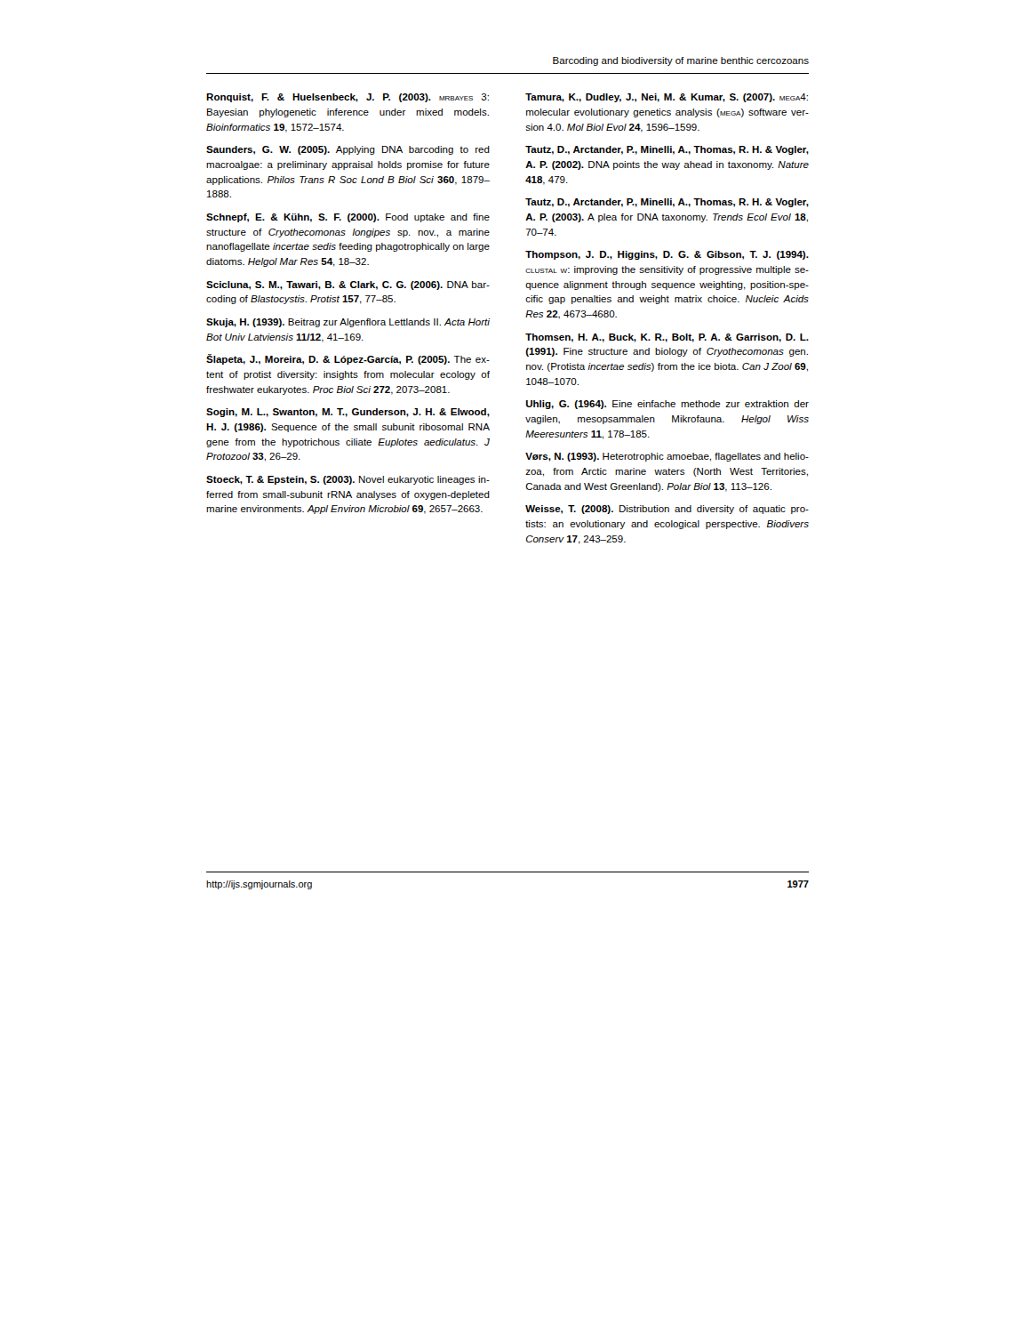Barcoding and biodiversity of marine benthic cercozoans
Ronquist, F. & Huelsenbeck, J. P. (2003). MrBayes 3: Bayesian phylogenetic inference under mixed models. Bioinformatics 19, 1572–1574.
Saunders, G. W. (2005). Applying DNA barcoding to red macroalgae: a preliminary appraisal holds promise for future applications. Philos Trans R Soc Lond B Biol Sci 360, 1879–1888.
Schnepf, E. & Kühn, S. F. (2000). Food uptake and fine structure of Cryothecomonas longipes sp. nov., a marine nanoflagellate incertae sedis feeding phagotrophically on large diatoms. Helgol Mar Res 54, 18–32.
Scicluna, S. M., Tawari, B. & Clark, C. G. (2006). DNA barcoding of Blastocystis. Protist 157, 77–85.
Skuja, H. (1939). Beitrag zur Algenflora Lettlands II. Acta Horti Bot Univ Latviensis 11/12, 41–169.
Šlapeta, J., Moreira, D. & López-García, P. (2005). The extent of protist diversity: insights from molecular ecology of freshwater eukaryotes. Proc Biol Sci 272, 2073–2081.
Sogin, M. L., Swanton, M. T., Gunderson, J. H. & Elwood, H. J. (1986). Sequence of the small subunit ribosomal RNA gene from the hypotrichous ciliate Euplotes aediculatus. J Protozool 33, 26–29.
Stoeck, T. & Epstein, S. (2003). Novel eukaryotic lineages inferred from small-subunit rRNA analyses of oxygen-depleted marine environments. Appl Environ Microbiol 69, 2657–2663.
Tamura, K., Dudley, J., Nei, M. & Kumar, S. (2007). MEGA4: molecular evolutionary genetics analysis (MEGA) software version 4.0. Mol Biol Evol 24, 1596–1599.
Tautz, D., Arctander, P., Minelli, A., Thomas, R. H. & Vogler, A. P. (2002). DNA points the way ahead in taxonomy. Nature 418, 479.
Tautz, D., Arctander, P., Minelli, A., Thomas, R. H. & Vogler, A. P. (2003). A plea for DNA taxonomy. Trends Ecol Evol 18, 70–74.
Thompson, J. D., Higgins, D. G. & Gibson, T. J. (1994). Clustal W: improving the sensitivity of progressive multiple sequence alignment through sequence weighting, position-specific gap penalties and weight matrix choice. Nucleic Acids Res 22, 4673–4680.
Thomsen, H. A., Buck, K. R., Bolt, P. A. & Garrison, D. L. (1991). Fine structure and biology of Cryothecomonas gen. nov. (Protista incertae sedis) from the ice biota. Can J Zool 69, 1048–1070.
Uhlig, G. (1964). Eine einfache methode zur extraktion der vagilen, mesopsammalen Mikrofauna. Helgol Wiss Meeresunters 11, 178–185.
Vørs, N. (1993). Heterotrophic amoebae, flagellates and heliozoa, from Arctic marine waters (North West Territories, Canada and West Greenland). Polar Biol 13, 113–126.
Weisse, T. (2008). Distribution and diversity of aquatic protists: an evolutionary and ecological perspective. Biodivers Conserv 17, 243–259.
http://ijs.sgmjournals.org 1977